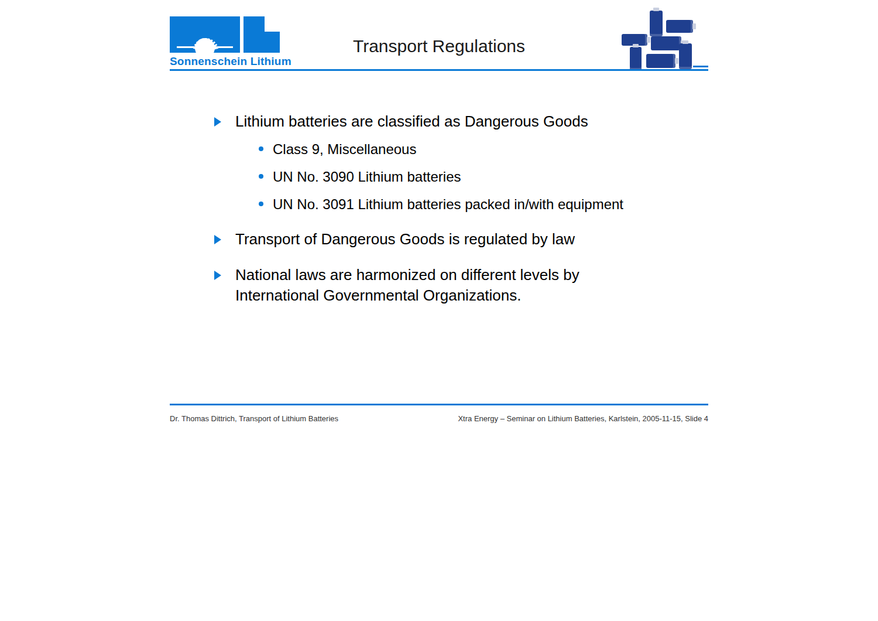Sonnenschein Lithium
Transport Regulations
Lithium batteries are classified as Dangerous Goods
Class 9, Miscellaneous
UN No. 3090 Lithium batteries
UN No. 3091 Lithium batteries packed in/with equipment
Transport of Dangerous Goods is regulated by law
National laws are harmonized on different levels by International Governmental Organizations.
Dr. Thomas Dittrich, Transport of Lithium Batteries
Xtra Energy – Seminar on Lithium Batteries, Karlstein, 2005-11-15, Slide 4